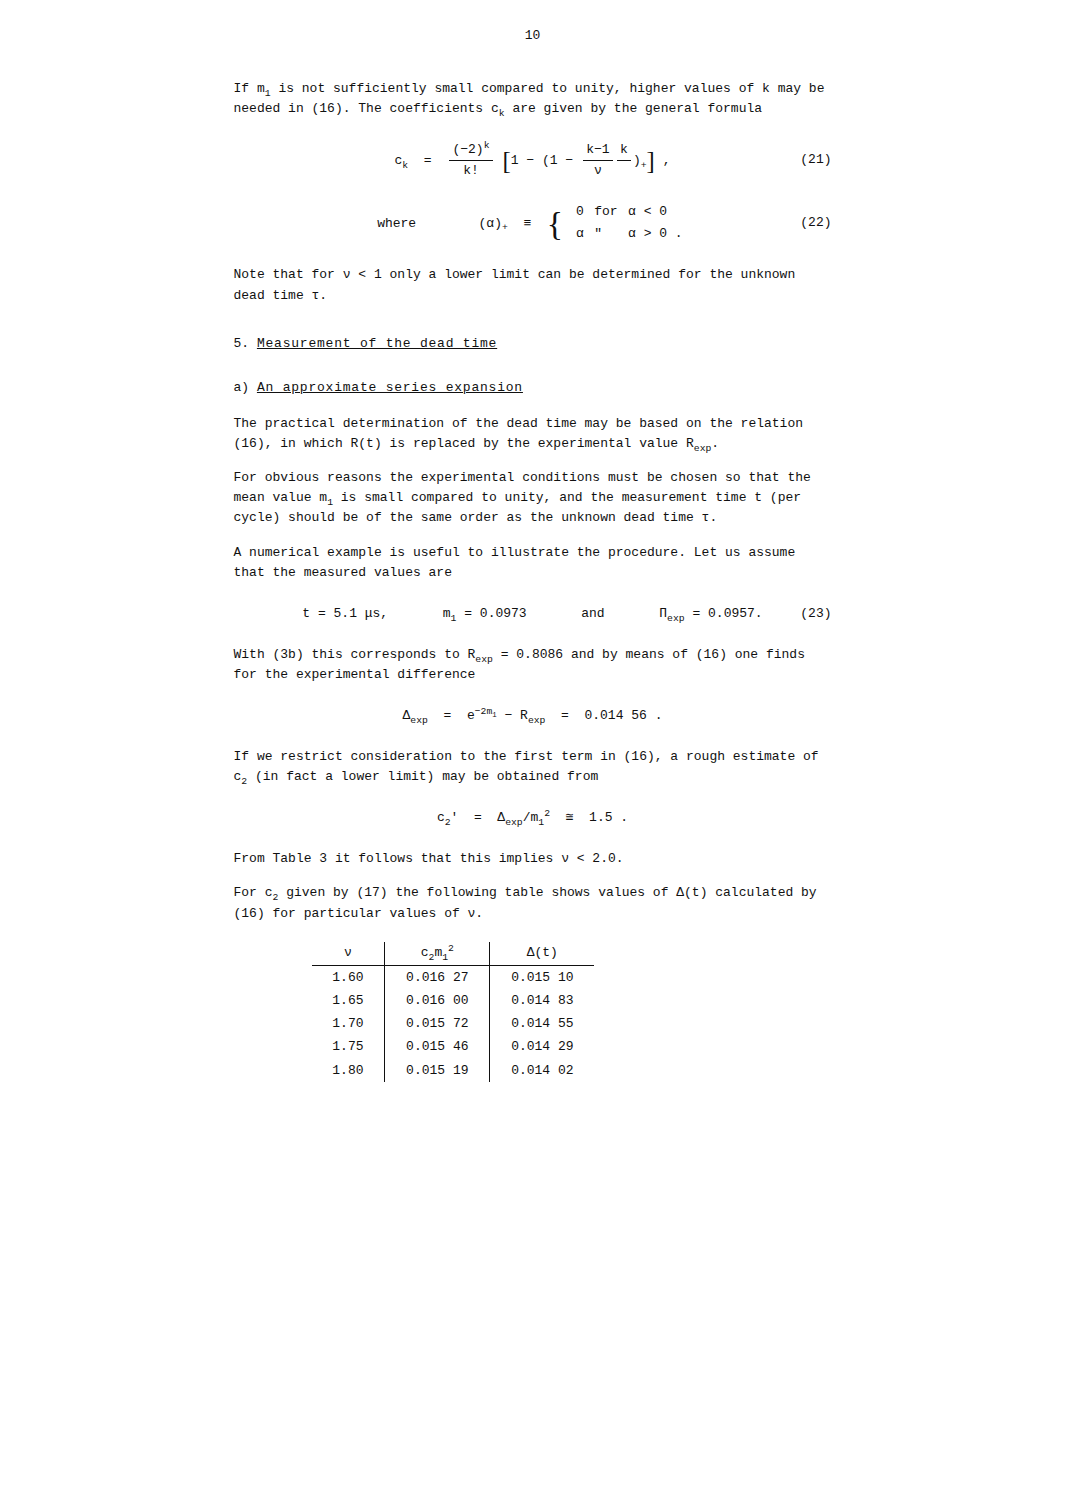10
If m1 is not sufficiently small compared to unity, higher values of k may be needed in (16). The coefficients ck are given by the general formula
ck = (−2)k k! [1 − (1 − k−1 ν k )+] , (21)
where (α)+ ≡ {
| 0 | for | α < 0 |
| α | " | α > 0 . |
(22)
Note that for ν < 1 only a lower limit can be determined for the unknown dead time τ.
5. Measurement of the dead time
a) An approximate series expansion
The practical determination of the dead time may be based on the relation (16), in which R(t) is replaced by the experimental value Rexp.
For obvious reasons the experimental conditions must be chosen so that the mean value m1 is small compared to unity, and the measurement time t (per cycle) should be of the same order as the unknown dead time τ.
A numerical example is useful to illustrate the procedure. Let us assume that the measured values are
t = 5.1 μs, m1 = 0.0973 and Πexp = 0.0957. (23)
With (3b) this corresponds to Rexp = 0.8086 and by means of (16) one finds for the experimental difference
Δexp = e−2m1 − Rexp = 0.014 56 .
If we restrict consideration to the first term in (16), a rough estimate of c2 (in fact a lower limit) may be obtained from
c2' = Δexp/m12 ≅ 1.5 .
From Table 3 it follows that this implies ν < 2.0.
For c2 given by (17) the following table shows values of Δ(t) calculated by (16) for particular values of ν.
| ν | c 2 m 1 2 | Δ(t) |
| --- | --- | --- |
| 1.60 | 0.016 27 | 0.015 10 |
| 1.65 | 0.016 00 | 0.014 83 |
| 1.70 | 0.015 72 | 0.014 55 |
| 1.75 | 0.015 46 | 0.014 29 |
| 1.80 | 0.015 19 | 0.014 02 |